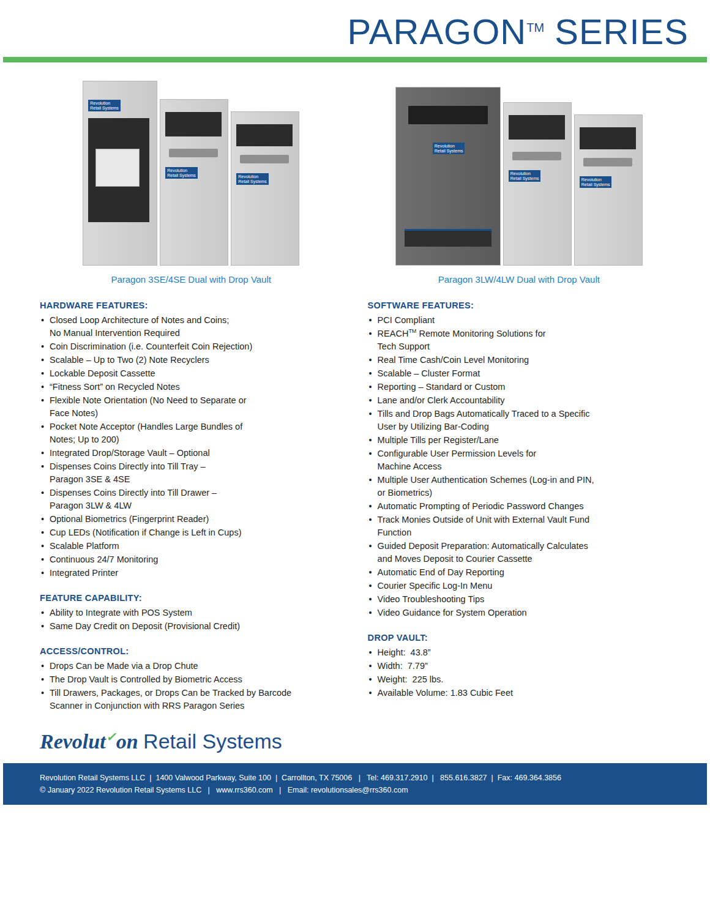PARAGONTM SERIES
Revolution
Retail Systems
Revolution
Retail Systems
Revolution
Retail Systems
Paragon 3SE/4SE Dual with Drop Vault
Revolution
Retail Systems
Revolution
Retail Systems
Revolution
Retail Systems
Paragon 3LW/4LW Dual with Drop Vault
HARDWARE FEATURES:
Closed Loop Architecture of Notes and Coins;
No Manual Intervention Required
Coin Discrimination (i.e. Counterfeit Coin Rejection)
Scalable – Up to Two (2) Note Recyclers
Lockable Deposit Cassette
“Fitness Sort” on Recycled Notes
Flexible Note Orientation (No Need to Separate or
Face Notes)
Pocket Note Acceptor (Handles Large Bundles of
Notes; Up to 200)
Integrated Drop/Storage Vault – Optional
Dispenses Coins Directly into Till Tray –
Paragon 3SE & 4SE
Dispenses Coins Directly into Till Drawer –
Paragon 3LW & 4LW
Optional Biometrics (Fingerprint Reader)
Cup LEDs (Notification if Change is Left in Cups)
Scalable Platform
Continuous 24/7 Monitoring
Integrated Printer
FEATURE CAPABILITY:
Ability to Integrate with POS System
Same Day Credit on Deposit (Provisional Credit)
ACCESS/CONTROL:
Drops Can be Made via a Drop Chute
The Drop Vault is Controlled by Biometric Access
Till Drawers, Packages, or Drops Can be Tracked by Barcode
Scanner in Conjunction with RRS Paragon Series
SOFTWARE FEATURES:
PCI Compliant
REACHTM Remote Monitoring Solutions for
Tech Support
Real Time Cash/Coin Level Monitoring
Scalable – Cluster Format
Reporting – Standard or Custom
Lane and/or Clerk Accountability
Tills and Drop Bags Automatically Traced to a Specific
User by Utilizing Bar-Coding
Multiple Tills per Register/Lane
Configurable User Permission Levels for
Machine Access
Multiple User Authentication Schemes (Log-in and PIN,
or Biometrics)
Automatic Prompting of Periodic Password Changes
Track Monies Outside of Unit with External Vault Fund
Function
Guided Deposit Preparation: Automatically Calculates
and Moves Deposit to Courier Cassette
Automatic End of Day Reporting
Courier Specific Log-In Menu
Video Troubleshooting Tips
Video Guidance for System Operation
DROP VAULT:
Height: 43.8”
Width: 7.79”
Weight: 225 lbs.
Available Volume: 1.83 Cubic Feet
Revolut✓on Retail Systems
Revolution Retail Systems LLC | 1400 Valwood Parkway, Suite 100 | Carrollton, TX 75006 | Tel: 469.317.2910 | 855.616.3827 | Fax: 469.364.3856
© January 2022 Revolution Retail Systems LLC | www.rrs360.com | Email: revolutionsales@rrs360.com